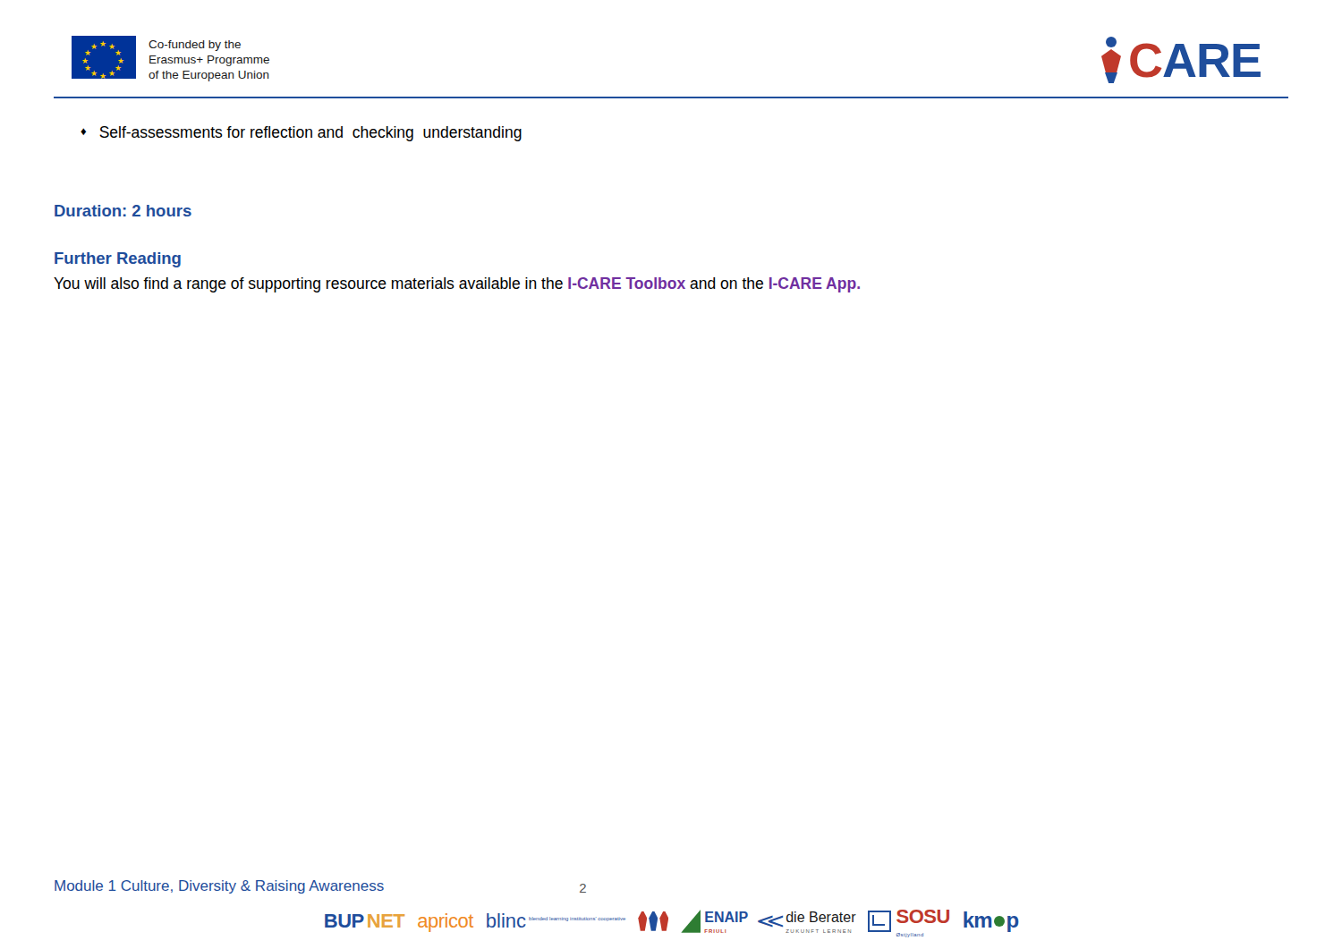★ ★ ★ ★ ★ ★ ★ ★ ★ ★ ★ ★
Co-funded by the
Erasmus+ Programme
of the European Union
CARE
♦ Self-assessments for reflection and checking understanding
Duration: 2 hours
Further Reading
You will also find a range of supporting resource materials available in the I-CARE Toolbox and on the I-CARE App.
Module 1 Culture, Diversity & Raising Awareness
2
BUP NET
apricot
blincblended learning institutions' cooperative
ENAIPFRIULI
≪ die BeraterZUKUNFT LERNEN
SOSUØstjylland
km p